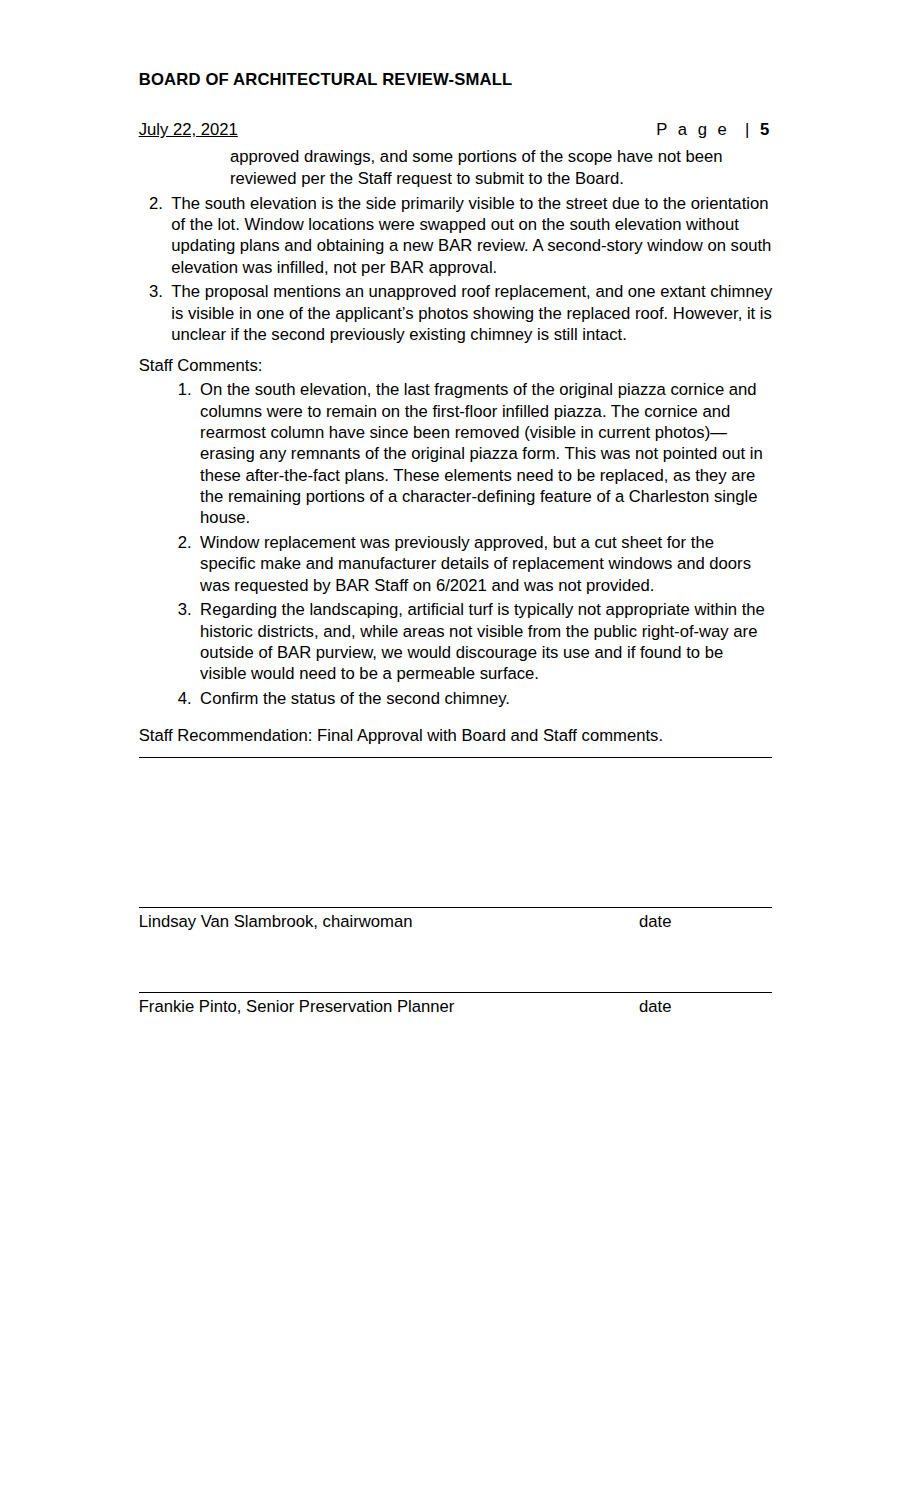Board of Architectural Review-Small
July 22, 2021 P a g e | 5
approved drawings, and some portions of the scope have not been reviewed per the Staff request to submit to the Board.
The south elevation is the side primarily visible to the street due to the orientation of the lot. Window locations were swapped out on the south elevation without updating plans and obtaining a new BAR review. A second-story window on south elevation was infilled, not per BAR approval.
The proposal mentions an unapproved roof replacement, and one extant chimney is visible in one of the applicant’s photos showing the replaced roof. However, it is unclear if the second previously existing chimney is still intact.
Staff Comments:
On the south elevation, the last fragments of the original piazza cornice and columns were to remain on the first-floor infilled piazza. The cornice and rearmost column have since been removed (visible in current photos)—erasing any remnants of the original piazza form. This was not pointed out in these after-the-fact plans. These elements need to be replaced, as they are the remaining portions of a character-defining feature of a Charleston single house.
Window replacement was previously approved, but a cut sheet for the specific make and manufacturer details of replacement windows and doors was requested by BAR Staff on 6/2021 and was not provided.
Regarding the landscaping, artificial turf is typically not appropriate within the historic districts, and, while areas not visible from the public right-of-way are outside of BAR purview, we would discourage its use and if found to be visible would need to be a permeable surface.
Confirm the status of the second chimney.
Staff Recommendation: Final Approval with Board and Staff comments.
Lindsay Van Slambrook, chairwoman date
Frankie Pinto, Senior Preservation Planner date